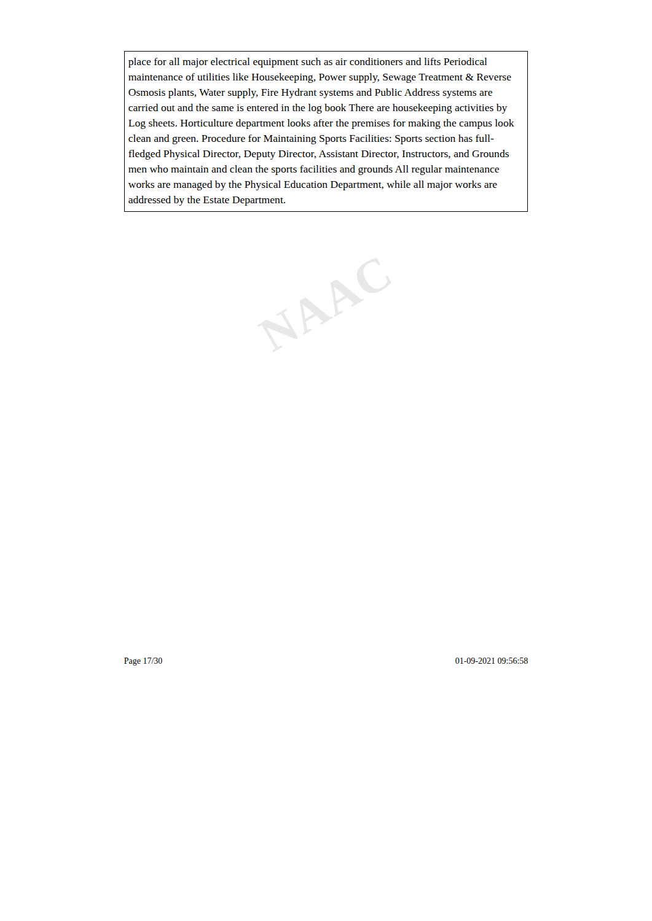NAAC
place for all major electrical equipment such as air conditioners and lifts Periodical maintenance of utilities like Housekeeping, Power supply, Sewage Treatment & Reverse Osmosis plants, Water supply, Fire Hydrant systems and Public Address systems are carried out and the same is entered in the log book There are housekeeping activities by Log sheets. Horticulture department looks after the premises for making the campus look clean and green. Procedure for Maintaining Sports Facilities: Sports section has full-fledged Physical Director, Deputy Director, Assistant Director, Instructors, and Grounds men who maintain and clean the sports facilities and grounds All regular maintenance works are managed by the Physical Education Department, while all major works are addressed by the Estate Department.
Page 17/30 01-09-2021 09:56:58